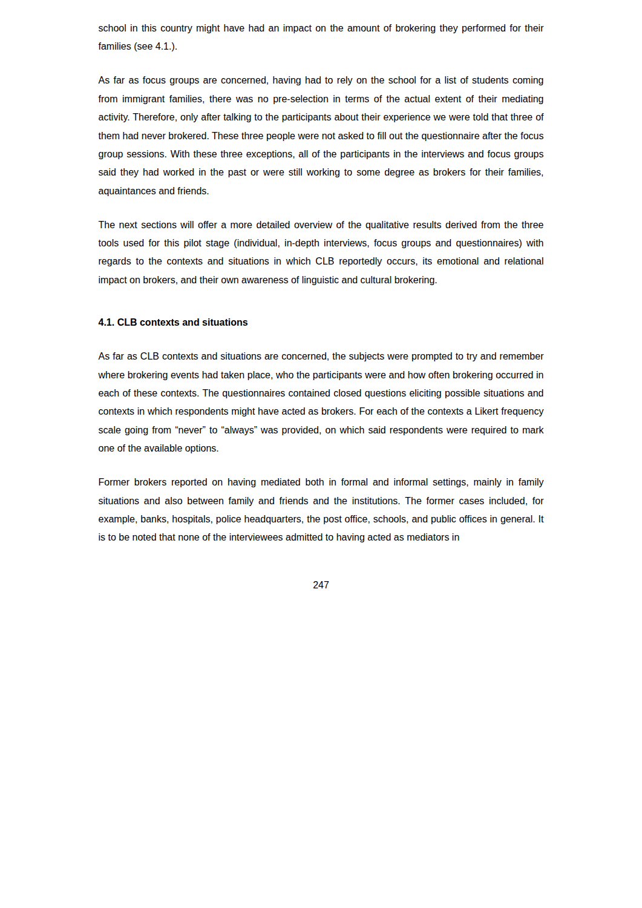school in this country might have had an impact on the amount of brokering they performed for their families (see 4.1.).
As far as focus groups are concerned, having had to rely on the school for a list of students coming from immigrant families, there was no pre-selection in terms of the actual extent of their mediating activity. Therefore, only after talking to the participants about their experience we were told that three of them had never brokered. These three people were not asked to fill out the questionnaire after the focus group sessions. With these three exceptions, all of the participants in the interviews and focus groups said they had worked in the past or were still working to some degree as brokers for their families, aquaintances and friends.
The next sections will offer a more detailed overview of the qualitative results derived from the three tools used for this pilot stage (individual, in-depth interviews, focus groups and questionnaires) with regards to the contexts and situations in which CLB reportedly occurs, its emotional and relational impact on brokers, and their own awareness of linguistic and cultural brokering.
4.1. CLB contexts and situations
As far as CLB contexts and situations are concerned, the subjects were prompted to try and remember where brokering events had taken place, who the participants were and how often brokering occurred in each of these contexts. The questionnaires contained closed questions eliciting possible situations and contexts in which respondents might have acted as brokers. For each of the contexts a Likert frequency scale going from “never” to “always” was provided, on which said respondents were required to mark one of the available options.
Former brokers reported on having mediated both in formal and informal settings, mainly in family situations and also between family and friends and the institutions. The former cases included, for example, banks, hospitals, police headquarters, the post office, schools, and public offices in general. It is to be noted that none of the interviewees admitted to having acted as mediators in
247